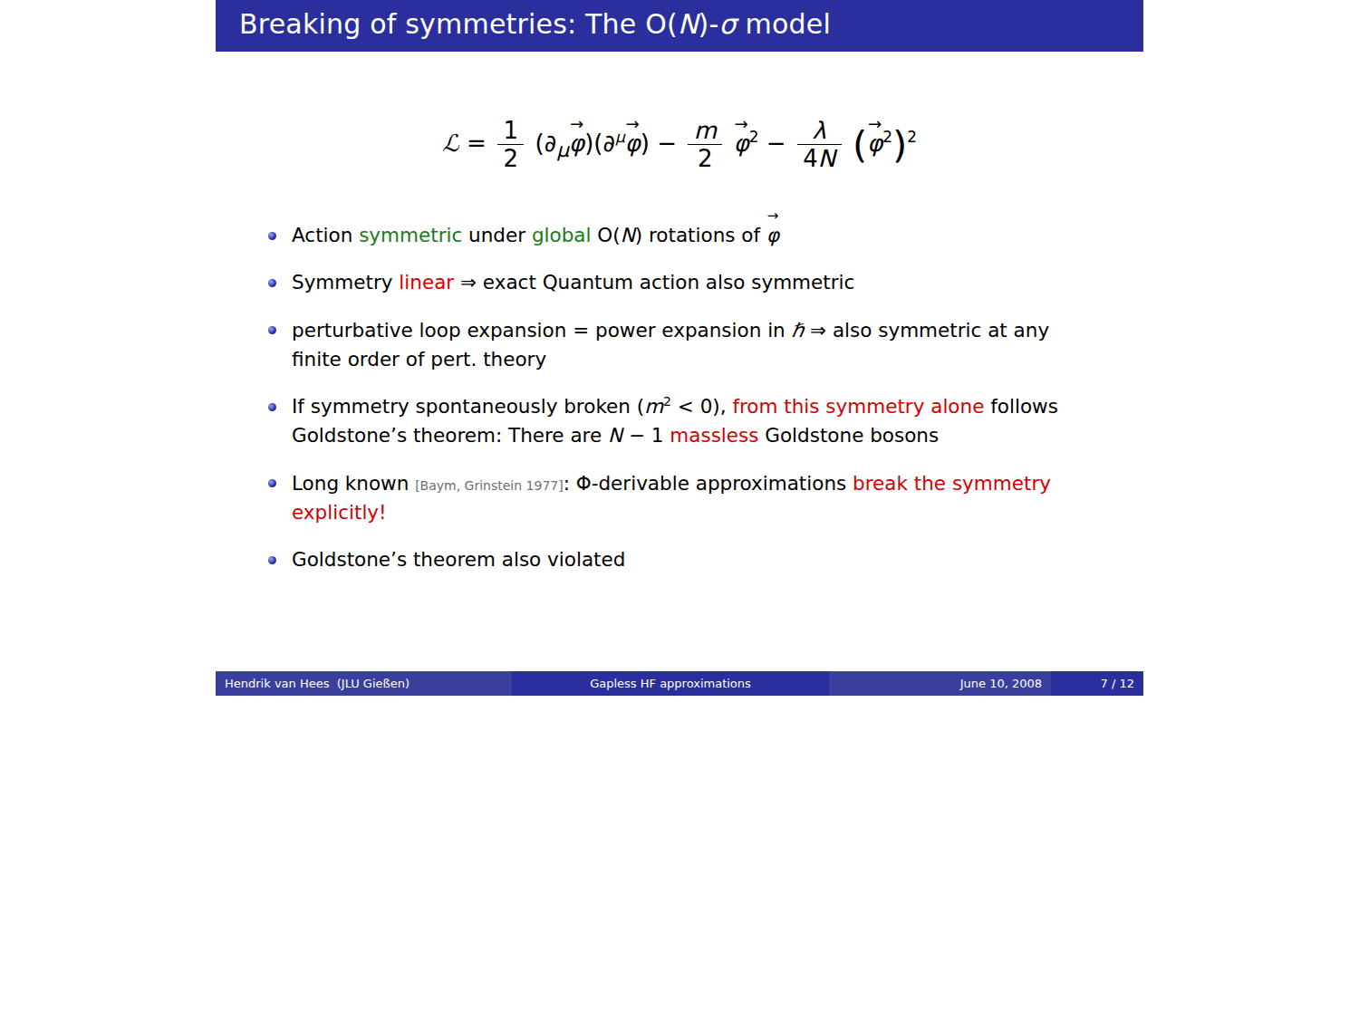Breaking of symmetries: The O(N)-σ model
ℒ = 12 (∂μφ)(∂μφ) − m 2 φ2 − λ 4N (φ2)2
Action symmetric under global O(N) rotations of φ
Symmetry linear ⇒ exact Quantum action also symmetric
perturbative loop expansion = power expansion in ℏ ⇒ also symmetric at any finite order of pert. theory
If symmetry spontaneously broken (m2 < 0), from this symmetry alone follows Goldstone’s theorem: There are N − 1 massless Goldstone bosons
Long known [Baym, Grinstein 1977]: Φ-derivable approximations break the symmetry explicitly!
Goldstone’s theorem also violated
Hendrik van Hees (JLU Gießen)
Gapless HF approximations
June 10, 2008
7 / 12